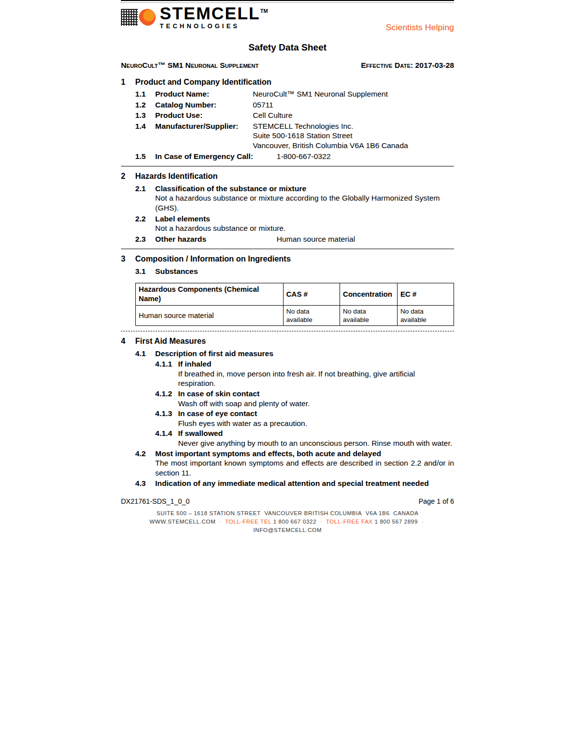STEMCELLTM TECHNOLOGIES
Scientists Helping
Safety Data Sheet
NeuroCult™ SM1 Neuronal Supplement Effective Date: 2017-03-28
1 Product and Company Identification
1.1 Product Name: NeuroCult™ SM1 Neuronal Supplement
1.2 Catalog Number: 05711
1.3 Product Use: Cell Culture
1.4 Manufacturer/Supplier: STEMCELL Technologies Inc.
Suite 500-1618 Station Street
Vancouver, British Columbia V6A 1B6 Canada
1.5 In Case of Emergency Call: 1-800-667-0322
2 Hazards Identification
2.1 Classification of the substance or mixture
Not a hazardous substance or mixture according to the Globally Harmonized System (GHS).
2.2 Label elements
Not a hazardous substance or mixture.
2.3 Other hazards Human source material
3 Composition / Information on Ingredients
3.1 Substances
| Hazardous Components (Chemical Name) | CAS # | Concentration | EC # |
| --- | --- | --- | --- |
| Human source material | No data available | No data available | No data available |
4 First Aid Measures
4.1 Description of first aid measures
4.1.1 If inhaled
If breathed in, move person into fresh air. If not breathing, give artificial respiration.
4.1.2 In case of skin contact
Wash off with soap and plenty of water.
4.1.3 In case of eye contact
Flush eyes with water as a precaution.
4.1.4 If swallowed
Never give anything by mouth to an unconscious person. Rinse mouth with water.
4.2 Most important symptoms and effects, both acute and delayed
The most important known symptoms and effects are described in section 2.2 and/or in section 11.
4.3 Indication of any immediate medical attention and special treatment needed
DX21761-SDS_1_0_0 Page 1 of 6
SUITE 500 – 1618 STATION STREET VANCOUVER BRITISH COLUMBIA V6A 1B6 CANADA
WWW.STEMCELL.COM · TOLL-FREE TEL 1 800 667 0322 · TOLL-FREE FAX 1 800 567 2899 · INFO@STEMCELL.COM